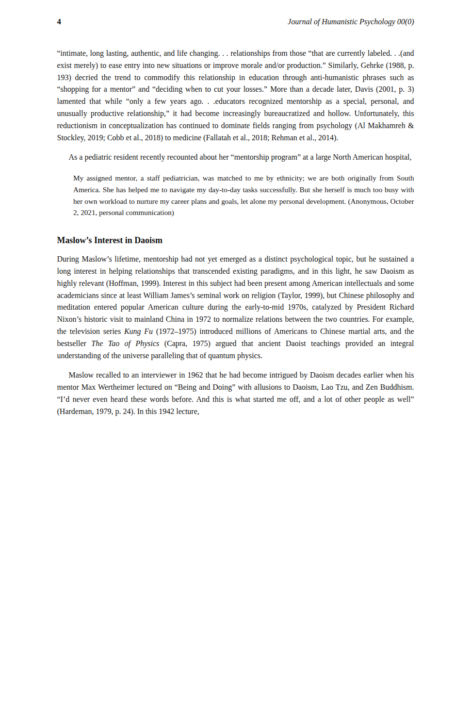4 Journal of Humanistic Psychology 00(0)
“intimate, long lasting, authentic, and life changing. . . relationships from those “that are currently labeled. . .(and exist merely) to ease entry into new situations or improve morale and/or production.” Similarly, Gehrke (1988, p. 193) decried the trend to commodify this relationship in education through anti-humanistic phrases such as “shopping for a mentor” and “deciding when to cut your losses.” More than a decade later, Davis (2001, p. 3) lamented that while “only a few years ago. . .educators recognized mentorship as a special, personal, and unusually productive relationship,” it had become increasingly bureaucratized and hollow. Unfortunately, this reductionism in conceptualization has continued to dominate fields ranging from psychology (Al Makhamreh & Stockley, 2019; Cobb et al., 2018) to medicine (Fallatah et al., 2018; Rehman et al., 2014).
As a pediatric resident recently recounted about her “mentorship program” at a large North American hospital,
My assigned mentor, a staff pediatrician, was matched to me by ethnicity; we are both originally from South America. She has helped me to navigate my day-to-day tasks successfully. But she herself is much too busy with her own workload to nurture my career plans and goals, let alone my personal development. (Anonymous, October 2, 2021, personal communication)
Maslow’s Interest in Daoism
During Maslow’s lifetime, mentorship had not yet emerged as a distinct psychological topic, but he sustained a long interest in helping relationships that transcended existing paradigms, and in this light, he saw Daoism as highly relevant (Hoffman, 1999). Interest in this subject had been present among American intellectuals and some academicians since at least William James’s seminal work on religion (Taylor, 1999), but Chinese philosophy and meditation entered popular American culture during the early-to-mid 1970s, catalyzed by President Richard Nixon’s historic visit to mainland China in 1972 to normalize relations between the two countries. For example, the television series Kung Fu (1972–1975) introduced millions of Americans to Chinese martial arts, and the bestseller The Tao of Physics (Capra, 1975) argued that ancient Daoist teachings provided an integral understanding of the universe paralleling that of quantum physics.
Maslow recalled to an interviewer in 1962 that he had become intrigued by Daoism decades earlier when his mentor Max Wertheimer lectured on “Being and Doing” with allusions to Daoism, Lao Tzu, and Zen Buddhism. “I’d never even heard these words before. And this is what started me off, and a lot of other people as well” (Hardeman, 1979, p. 24). In this 1942 lecture,